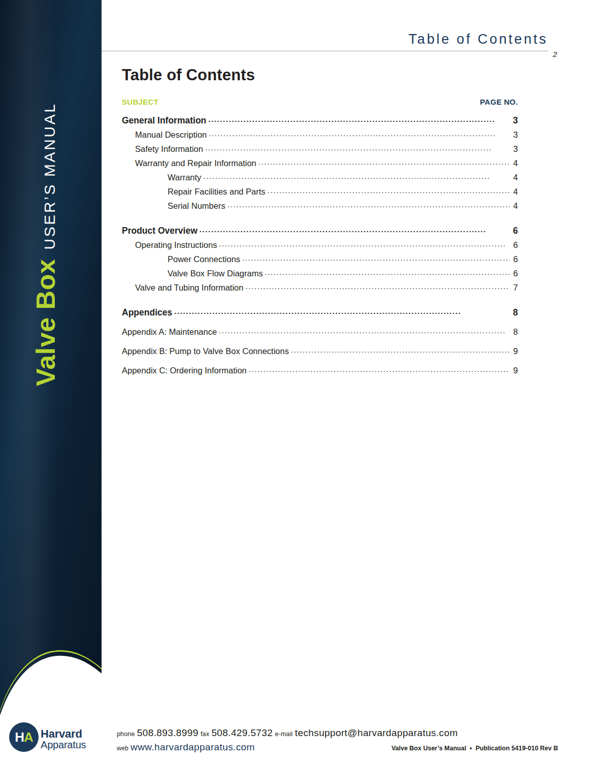Valve Box USER’S MANUAL
Table of Contents
2
Table of Contents
SUBJECT PAGE NO.
General Information .................................................................................................. 3
Manual Description .................................................................................................. 3
Safety Information .................................................................................................. 3
Warranty and Repair Information .................................................................................................. 4
Warranty .................................................................................................. 4
Repair Facilities and Parts .................................................................................................. 4
Serial Numbers .................................................................................................. 4
Product Overview .................................................................................................. 6
Operating Instructions .................................................................................................. 6
Power Connections .................................................................................................. 6
Valve Box Flow Diagrams .................................................................................................. 6
Valve and Tubing Information .................................................................................................. 7
Appendices .................................................................................................. 8
Appendix A: Maintenance .................................................................................................. 8
Appendix B: Pump to Valve Box Connections .................................................................................................. 9
Appendix C: Ordering Information .................................................................................................. 9
HA
Harvard
Apparatus
phone 508.893.8999 fax 508.429.5732 e-mail techsupport@harvardapparatus.com
web www.harvardapparatus.com
Valve Box User’s Manual • Publication 5419-010 Rev B